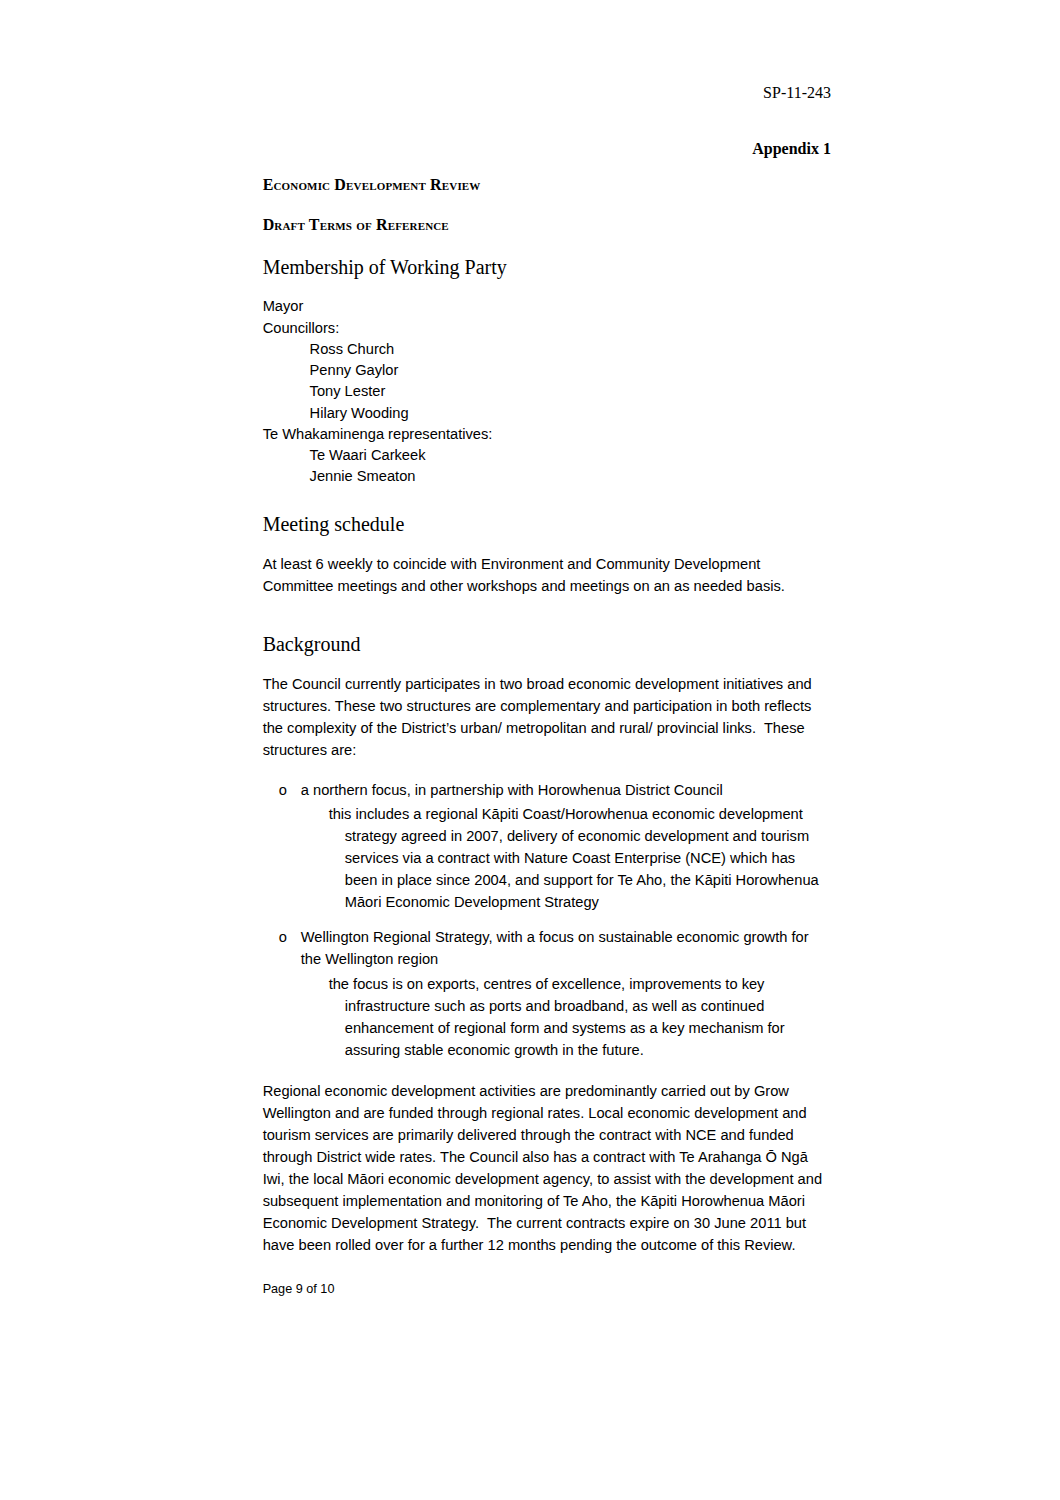SP-11-243
Appendix 1
Economic Development Review
Draft Terms of Reference
Membership of Working Party
Mayor
Councillors:
Ross Church
Penny Gaylor
Tony Lester
Hilary Wooding
Te Whakaminenga representatives:
Te Waari Carkeek
Jennie Smeaton
Meeting schedule
At least 6 weekly to coincide with Environment and Community Development Committee meetings and other workshops and meetings on an as needed basis.
Background
The Council currently participates in two broad economic development initiatives and structures. These two structures are complementary and participation in both reflects the complexity of the District’s urban/ metropolitan and rural/ provincial links. These structures are:
a northern focus, in partnership with Horowhenua District Council
this includes a regional Kāpiti Coast/Horowhenua economic development strategy agreed in 2007, delivery of economic development and tourism services via a contract with Nature Coast Enterprise (NCE) which has been in place since 2004, and support for Te Aho, the Kāpiti Horowhenua Māori Economic Development Strategy
Wellington Regional Strategy, with a focus on sustainable economic growth for the Wellington region
the focus is on exports, centres of excellence, improvements to key infrastructure such as ports and broadband, as well as continued enhancement of regional form and systems as a key mechanism for assuring stable economic growth in the future.
Regional economic development activities are predominantly carried out by Grow Wellington and are funded through regional rates. Local economic development and tourism services are primarily delivered through the contract with NCE and funded through District wide rates. The Council also has a contract with Te Arahanga Ō Ngā Iwi, the local Māori economic development agency, to assist with the development and subsequent implementation and monitoring of Te Aho, the Kāpiti Horowhenua Māori Economic Development Strategy. The current contracts expire on 30 June 2011 but have been rolled over for a further 12 months pending the outcome of this Review.
Page 9 of 10